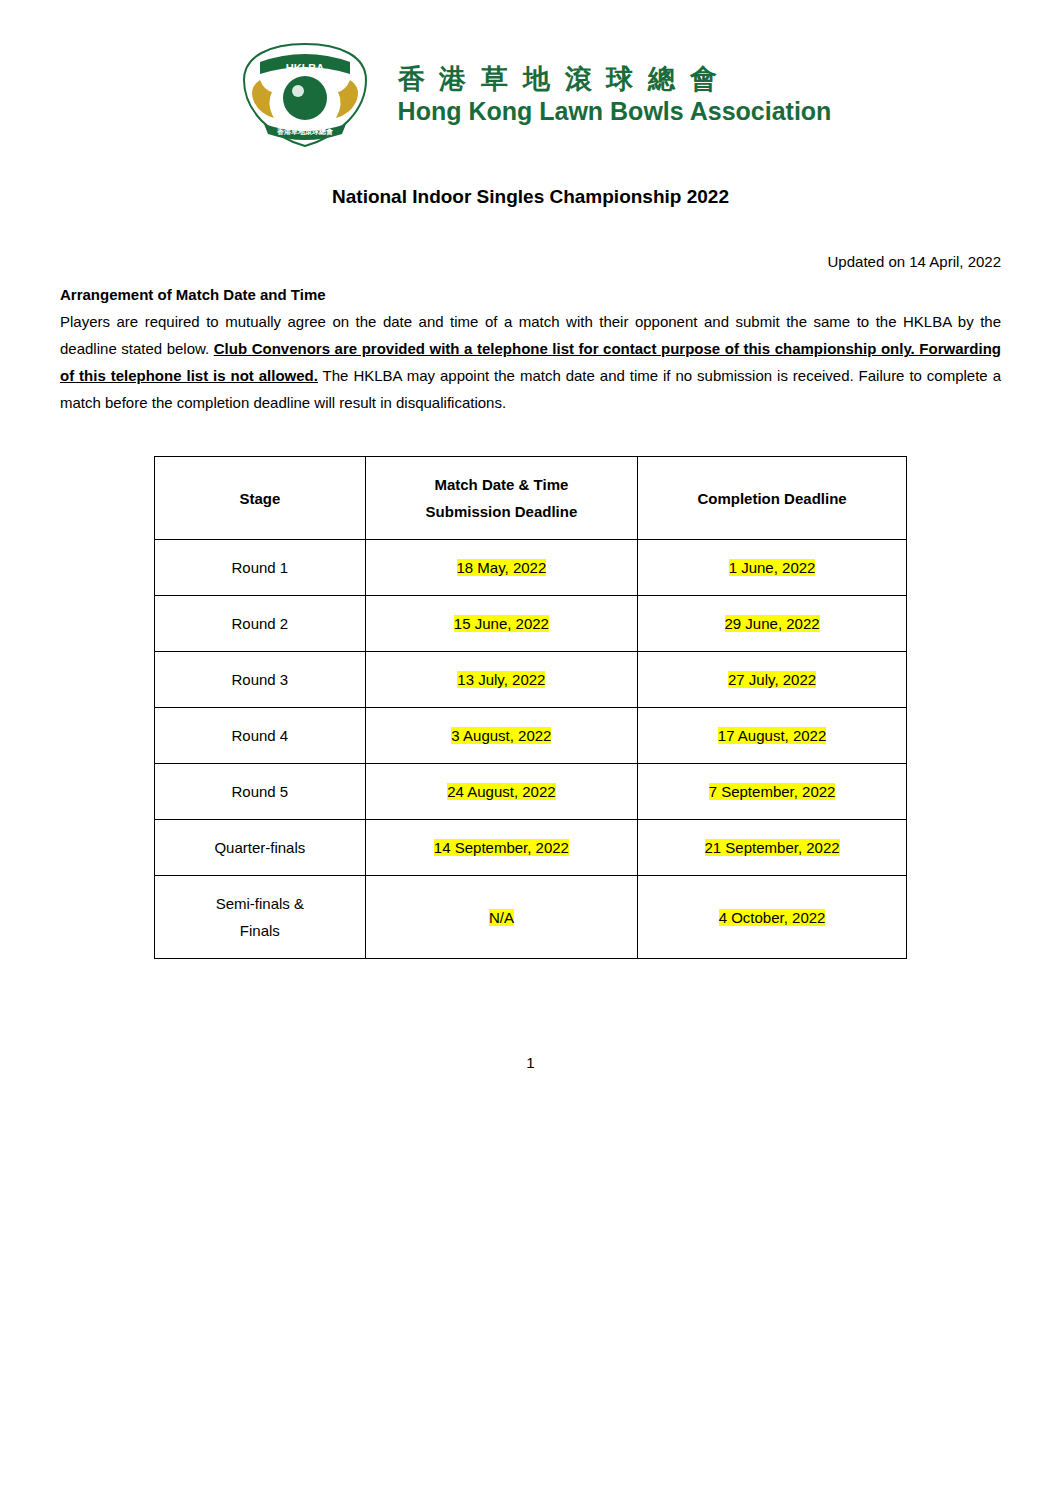HKLBA 香港草地滾球總會
香 港 草 地 滾 球 總 會
Hong Kong Lawn Bowls Association
National Indoor Singles Championship 2022
Updated on 14 April, 2022
Arrangement of Match Date and Time
Players are required to mutually agree on the date and time of a match with their opponent and submit the same to the HKLBA by the deadline stated below. Club Convenors are provided with a telephone list for contact purpose of this championship only. Forwarding of this telephone list is not allowed. The HKLBA may appoint the match date and time if no submission is received. Failure to complete a match before the completion deadline will result in disqualifications.
| Stage | Match Date & Time Submission Deadline | Completion Deadline |
| --- | --- | --- |
| Round 1 | 18 May, 2022 | 1 June, 2022 |
| Round 2 | 15 June, 2022 | 29 June, 2022 |
| Round 3 | 13 July, 2022 | 27 July, 2022 |
| Round 4 | 3 August, 2022 | 17 August, 2022 |
| Round 5 | 24 August, 2022 | 7 September, 2022 |
| Quarter-finals | 14 September, 2022 | 21 September, 2022 |
| Semi-finals & Finals | N/A | 4 October, 2022 |
1